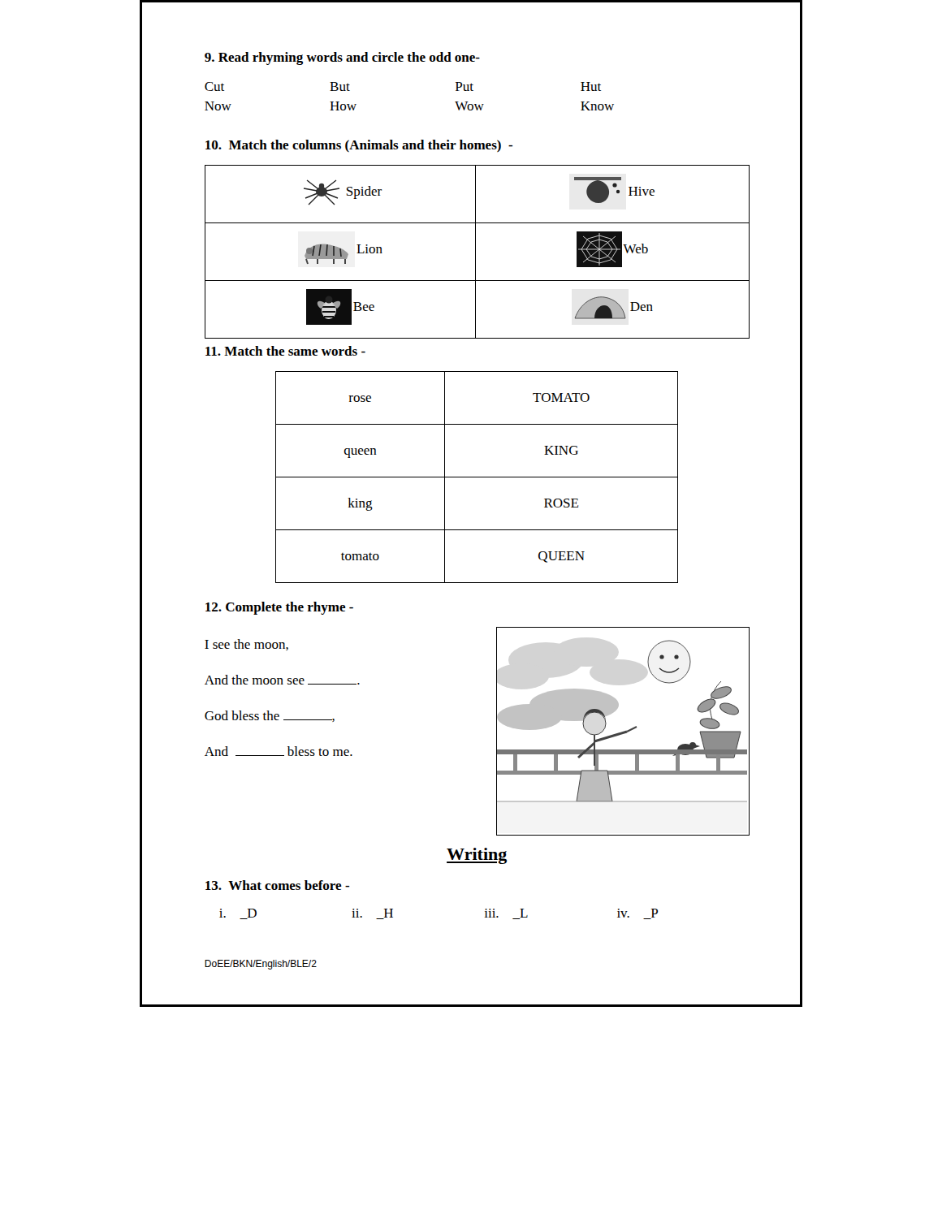9. Read rhyming words and circle the odd one-
Cut But Put Hut Now How Wow Know
10. Match the columns (Animals and their homes) -
| Spider | Hive |
| Lion | Web |
| Bee | Den |
11. Match the same words -
| rose | TOMATO |
| queen | KING |
| king | ROSE |
| tomato | QUEEN |
12. Complete the rhyme -
I see the moon,
And the moon see .
God bless the ,
And bless to me.
Writing
13. What comes before -
i. _D ii. _H iii. _L iv. _P
DoEE/BKN/English/BLE/2